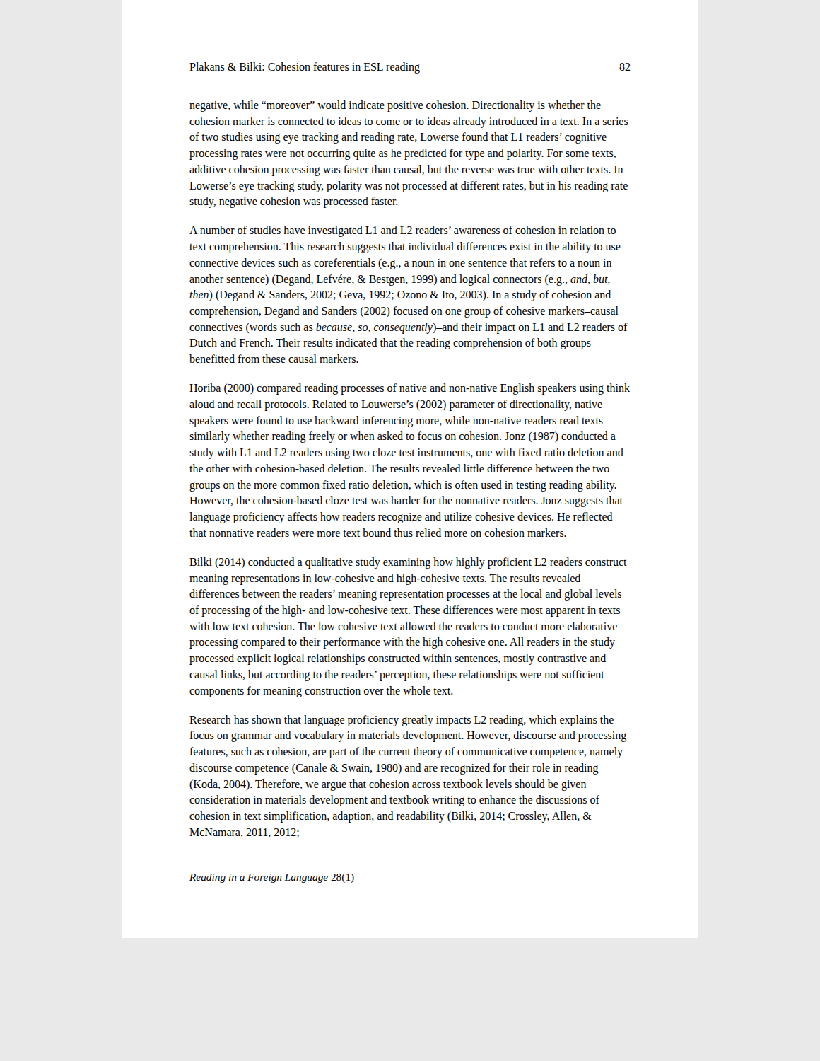Plakans & Bilki: Cohesion features in ESL reading 82
negative, while “moreover” would indicate positive cohesion. Directionality is whether the cohesion marker is connected to ideas to come or to ideas already introduced in a text. In a series of two studies using eye tracking and reading rate, Lowerse found that L1 readers’ cognitive processing rates were not occurring quite as he predicted for type and polarity. For some texts, additive cohesion processing was faster than causal, but the reverse was true with other texts. In Lowerse’s eye tracking study, polarity was not processed at different rates, but in his reading rate study, negative cohesion was processed faster.
A number of studies have investigated L1 and L2 readers’ awareness of cohesion in relation to text comprehension. This research suggests that individual differences exist in the ability to use connective devices such as coreferentials (e.g., a noun in one sentence that refers to a noun in another sentence) (Degand, Lefvére, & Bestgen, 1999) and logical connectors (e.g., and, but, then) (Degand & Sanders, 2002; Geva, 1992; Ozono & Ito, 2003). In a study of cohesion and comprehension, Degand and Sanders (2002) focused on one group of cohesive markers–causal connectives (words such as because, so, consequently)–and their impact on L1 and L2 readers of Dutch and French. Their results indicated that the reading comprehension of both groups benefitted from these causal markers.
Horiba (2000) compared reading processes of native and non-native English speakers using think aloud and recall protocols. Related to Louwerse’s (2002) parameter of directionality, native speakers were found to use backward inferencing more, while non-native readers read texts similarly whether reading freely or when asked to focus on cohesion. Jonz (1987) conducted a study with L1 and L2 readers using two cloze test instruments, one with fixed ratio deletion and the other with cohesion-based deletion. The results revealed little difference between the two groups on the more common fixed ratio deletion, which is often used in testing reading ability. However, the cohesion-based cloze test was harder for the nonnative readers. Jonz suggests that language proficiency affects how readers recognize and utilize cohesive devices. He reflected that nonnative readers were more text bound thus relied more on cohesion markers.
Bilki (2014) conducted a qualitative study examining how highly proficient L2 readers construct meaning representations in low-cohesive and high-cohesive texts. The results revealed differences between the readers’ meaning representation processes at the local and global levels of processing of the high- and low-cohesive text. These differences were most apparent in texts with low text cohesion. The low cohesive text allowed the readers to conduct more elaborative processing compared to their performance with the high cohesive one. All readers in the study processed explicit logical relationships constructed within sentences, mostly contrastive and causal links, but according to the readers’ perception, these relationships were not sufficient components for meaning construction over the whole text.
Research has shown that language proficiency greatly impacts L2 reading, which explains the focus on grammar and vocabulary in materials development. However, discourse and processing features, such as cohesion, are part of the current theory of communicative competence, namely discourse competence (Canale & Swain, 1980) and are recognized for their role in reading (Koda, 2004). Therefore, we argue that cohesion across textbook levels should be given consideration in materials development and textbook writing to enhance the discussions of cohesion in text simplification, adaption, and readability (Bilki, 2014; Crossley, Allen, & McNamara, 2011, 2012;
Reading in a Foreign Language 28(1)